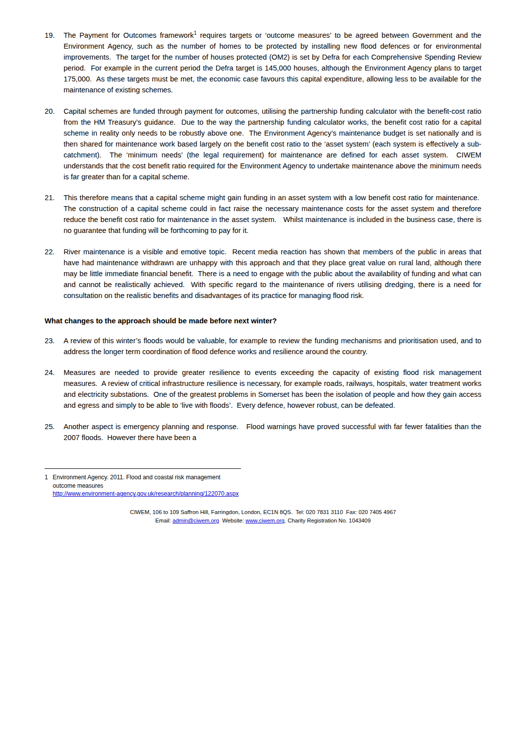The Payment for Outcomes framework1 requires targets or ‘outcome measures’ to be agreed between Government and the Environment Agency, such as the number of homes to be protected by installing new flood defences or for environmental improvements. The target for the number of houses protected (OM2) is set by Defra for each Comprehensive Spending Review period. For example in the current period the Defra target is 145,000 houses, although the Environment Agency plans to target 175,000. As these targets must be met, the economic case favours this capital expenditure, allowing less to be available for the maintenance of existing schemes.
Capital schemes are funded through payment for outcomes, utilising the partnership funding calculator with the benefit-cost ratio from the HM Treasury’s guidance. Due to the way the partnership funding calculator works, the benefit cost ratio for a capital scheme in reality only needs to be robustly above one. The Environment Agency’s maintenance budget is set nationally and is then shared for maintenance work based largely on the benefit cost ratio to the ‘asset system’ (each system is effectively a sub-catchment). The ‘minimum needs’ (the legal requirement) for maintenance are defined for each asset system. CIWEM understands that the cost benefit ratio required for the Environment Agency to undertake maintenance above the minimum needs is far greater than for a capital scheme.
This therefore means that a capital scheme might gain funding in an asset system with a low benefit cost ratio for maintenance. The construction of a capital scheme could in fact raise the necessary maintenance costs for the asset system and therefore reduce the benefit cost ratio for maintenance in the asset system. Whilst maintenance is included in the business case, there is no guarantee that funding will be forthcoming to pay for it.
River maintenance is a visible and emotive topic. Recent media reaction has shown that members of the public in areas that have had maintenance withdrawn are unhappy with this approach and that they place great value on rural land, although there may be little immediate financial benefit. There is a need to engage with the public about the availability of funding and what can and cannot be realistically achieved. With specific regard to the maintenance of rivers utilising dredging, there is a need for consultation on the realistic benefits and disadvantages of its practice for managing flood risk.
What changes to the approach should be made before next winter?
A review of this winter’s floods would be valuable, for example to review the funding mechanisms and prioritisation used, and to address the longer term coordination of flood defence works and resilience around the country.
Measures are needed to provide greater resilience to events exceeding the capacity of existing flood risk management measures. A review of critical infrastructure resilience is necessary, for example roads, railways, hospitals, water treatment works and electricity substations. One of the greatest problems in Somerset has been the isolation of people and how they gain access and egress and simply to be able to ‘live with floods’. Every defence, however robust, can be defeated.
Another aspect is emergency planning and response. Flood warnings have proved successful with far fewer fatalities than the 2007 floods. However there have been a
1 Environment Agency. 2011. Flood and coastal risk management outcome measures
http://www.environment-agency.gov.uk/research/planning/122070.aspx
CIWEM, 106 to 109 Saffron Hill, Farringdon, London, EC1N 8QS. Tel: 020 7831 3110 Fax: 020 7405 4967
Email: admin@ciwem.org Website: www.ciwem.org. Charity Registration No. 1043409